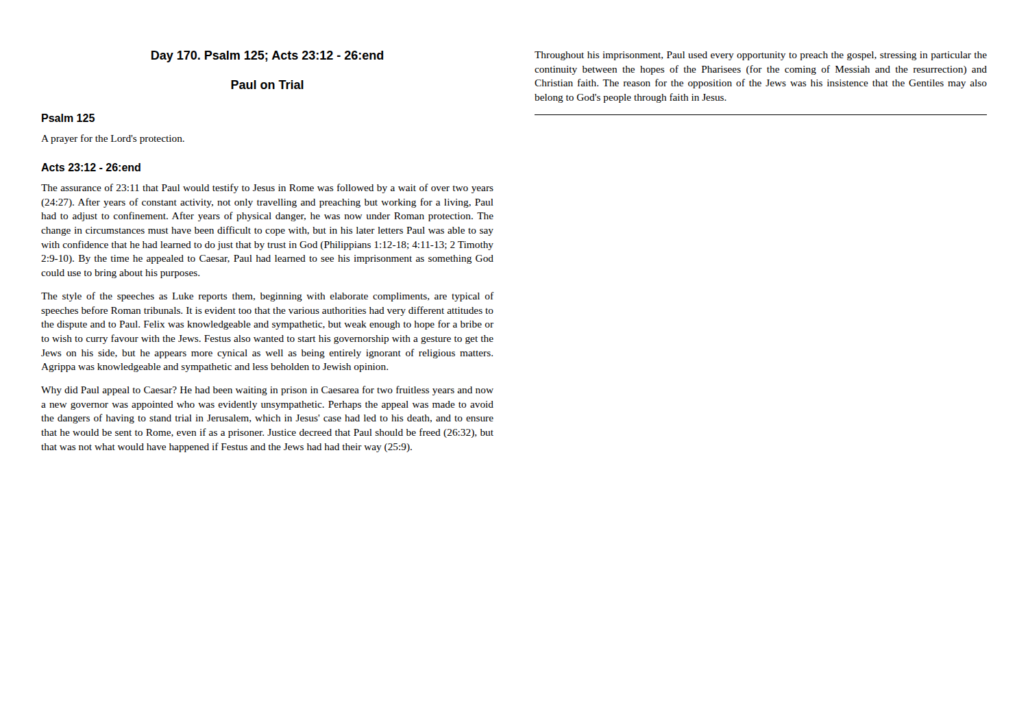Day 170. Psalm 125; Acts 23:12 - 26:endPaul on Trial
Psalm 125
A prayer for the Lord's protection.
Acts 23:12 - 26:end
The assurance of 23:11 that Paul would testify to Jesus in Rome was followed by a wait of over two years (24:27). After years of constant activity, not only travelling and preaching but working for a living, Paul had to adjust to confinement. After years of physical danger, he was now under Roman protection. The change in circumstances must have been difficult to cope with, but in his later letters Paul was able to say with confidence that he had learned to do just that by trust in God (Philippians 1:12-18; 4:11-13; 2 Timothy 2:9-10). By the time he appealed to Caesar, Paul had learned to see his imprisonment as something God could use to bring about his purposes.
The style of the speeches as Luke reports them, beginning with elaborate compliments, are typical of speeches before Roman tribunals. It is evident too that the various authorities had very different attitudes to the dispute and to Paul. Felix was knowledgeable and sympathetic, but weak enough to hope for a bribe or to wish to curry favour with the Jews. Festus also wanted to start his governorship with a gesture to get the Jews on his side, but he appears more cynical as well as being entirely ignorant of religious matters. Agrippa was knowledgeable and sympathetic and less beholden to Jewish opinion.
Why did Paul appeal to Caesar? He had been waiting in prison in Caesarea for two fruitless years and now a new governor was appointed who was evidently unsympathetic. Perhaps the appeal was made to avoid the dangers of having to stand trial in Jerusalem, which in Jesus' case had led to his death, and to ensure that he would be sent to Rome, even if as a prisoner. Justice decreed that Paul should be freed (26:32), but that was not what would have happened if Festus and the Jews had had their way (25:9).
Throughout his imprisonment, Paul used every opportunity to preach the gospel, stressing in particular the continuity between the hopes of the Pharisees (for the coming of Messiah and the resurrection) and Christian faith. The reason for the opposition of the Jews was his insistence that the Gentiles may also belong to God's people through faith in Jesus.